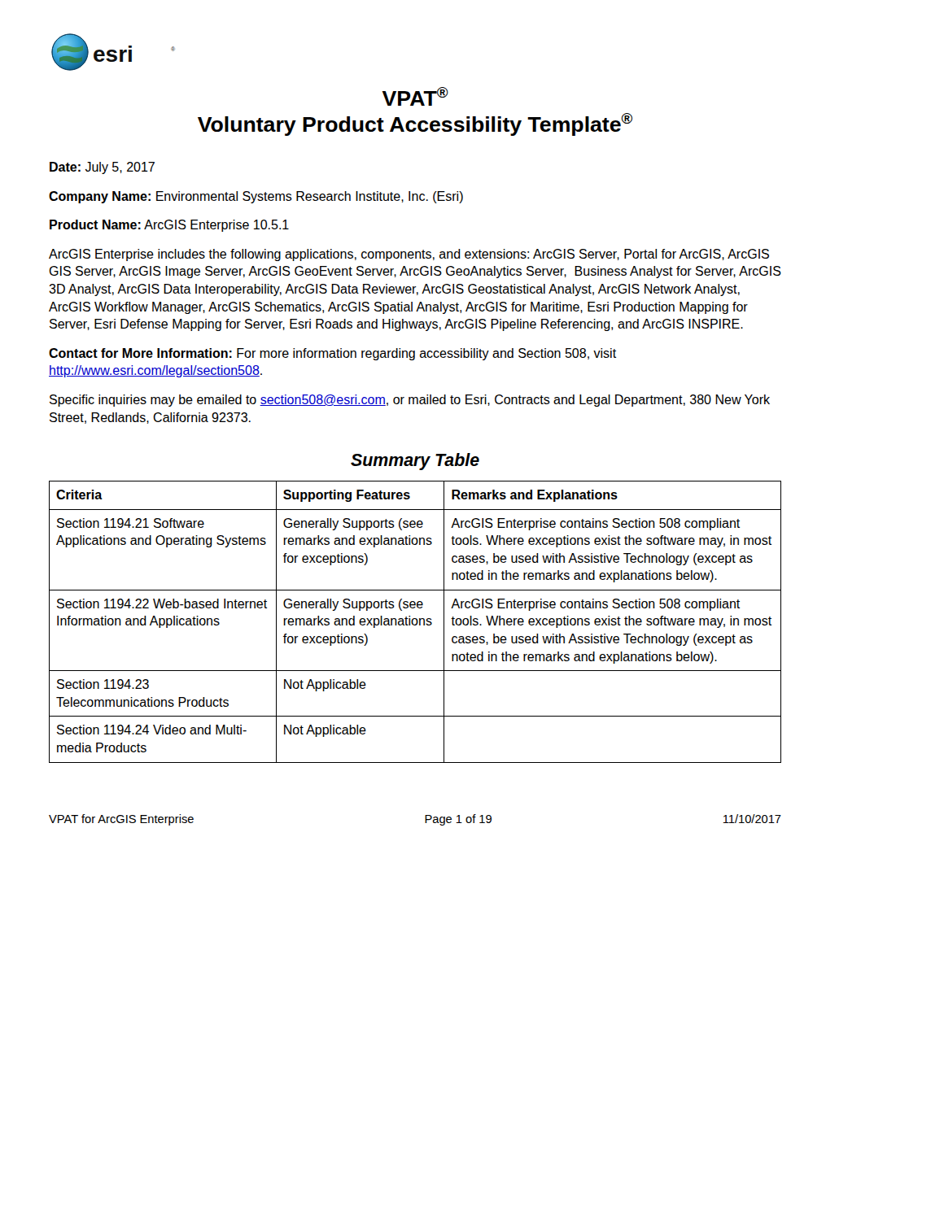esri ®
VPAT®Voluntary Product Accessibility Template®
Date: July 5, 2017
Company Name: Environmental Systems Research Institute, Inc. (Esri)
Product Name: ArcGIS Enterprise 10.5.1
ArcGIS Enterprise includes the following applications, components, and extensions: ArcGIS Server, Portal for ArcGIS, ArcGIS GIS Server, ArcGIS Image Server, ArcGIS GeoEvent Server, ArcGIS GeoAnalytics Server, Business Analyst for Server, ArcGIS 3D Analyst, ArcGIS Data Interoperability, ArcGIS Data Reviewer, ArcGIS Geostatistical Analyst, ArcGIS Network Analyst, ArcGIS Workflow Manager, ArcGIS Schematics, ArcGIS Spatial Analyst, ArcGIS for Maritime, Esri Production Mapping for Server, Esri Defense Mapping for Server, Esri Roads and Highways, ArcGIS Pipeline Referencing, and ArcGIS INSPIRE.
Contact for More Information: For more information regarding accessibility and Section 508, visit http://www.esri.com/legal/section508.
Specific inquiries may be emailed to section508@esri.com, or mailed to Esri, Contracts and Legal Department, 380 New York Street, Redlands, California 92373.
Summary Table
| Criteria | Supporting Features | Remarks and Explanations |
| --- | --- | --- |
| Section 1194.21 Software Applications and Operating Systems | Generally Supports (see remarks and explanations for exceptions) | ArcGIS Enterprise contains Section 508 compliant tools. Where exceptions exist the software may, in most cases, be used with Assistive Technology (except as noted in the remarks and explanations below). |
| Section 1194.22 Web-based Internet Information and Applications | Generally Supports (see remarks and explanations for exceptions) | ArcGIS Enterprise contains Section 508 compliant tools. Where exceptions exist the software may, in most cases, be used with Assistive Technology (except as noted in the remarks and explanations below). |
| Section 1194.23 Telecommunications Products | Not Applicable | |
| Section 1194.24 Video and Multi-media Products | Not Applicable | |
VPAT for ArcGIS Enterprise Page 1 of 19 11/10/2017